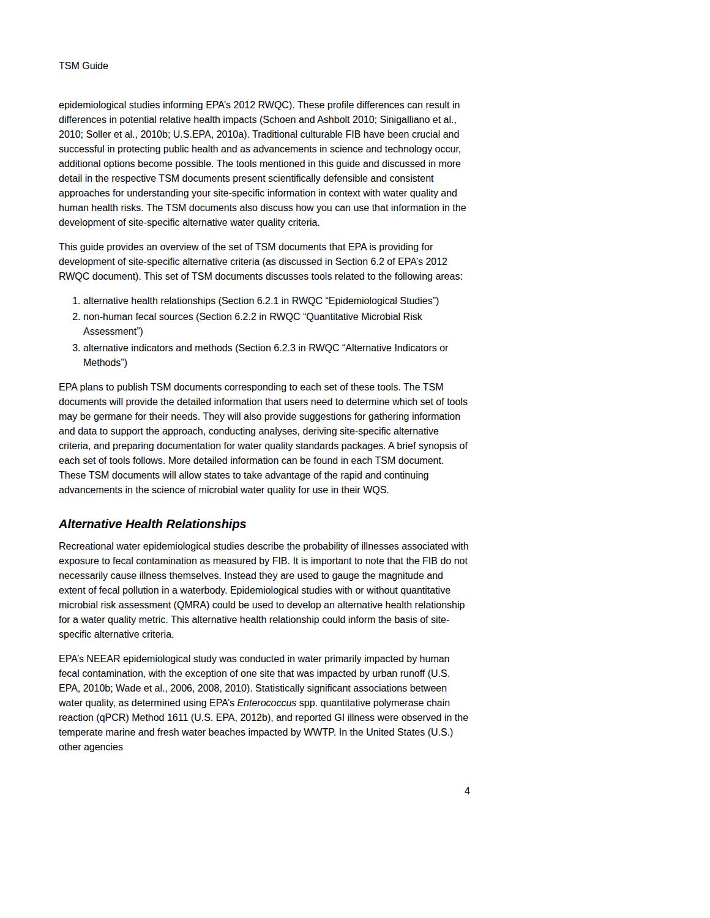TSM Guide
epidemiological studies informing EPA’s 2012 RWQC). These profile differences can result in differences in potential relative health impacts (Schoen and Ashbolt 2010; Sinigalliano et al., 2010; Soller et al., 2010b; U.S.EPA, 2010a). Traditional culturable FIB have been crucial and successful in protecting public health and as advancements in science and technology occur, additional options become possible. The tools mentioned in this guide and discussed in more detail in the respective TSM documents present scientifically defensible and consistent approaches for understanding your site-specific information in context with water quality and human health risks. The TSM documents also discuss how you can use that information in the development of site-specific alternative water quality criteria.
This guide provides an overview of the set of TSM documents that EPA is providing for development of site-specific alternative criteria (as discussed in Section 6.2 of EPA’s 2012 RWQC document). This set of TSM documents discusses tools related to the following areas:
alternative health relationships (Section 6.2.1 in RWQC “Epidemiological Studies”)
non-human fecal sources (Section 6.2.2 in RWQC “Quantitative Microbial Risk Assessment”)
alternative indicators and methods (Section 6.2.3 in RWQC “Alternative Indicators or Methods”)
EPA plans to publish TSM documents corresponding to each set of these tools. The TSM documents will provide the detailed information that users need to determine which set of tools may be germane for their needs. They will also provide suggestions for gathering information and data to support the approach, conducting analyses, deriving site-specific alternative criteria, and preparing documentation for water quality standards packages. A brief synopsis of each set of tools follows. More detailed information can be found in each TSM document. These TSM documents will allow states to take advantage of the rapid and continuing advancements in the science of microbial water quality for use in their WQS.
Alternative Health Relationships
Recreational water epidemiological studies describe the probability of illnesses associated with exposure to fecal contamination as measured by FIB. It is important to note that the FIB do not necessarily cause illness themselves. Instead they are used to gauge the magnitude and extent of fecal pollution in a waterbody. Epidemiological studies with or without quantitative microbial risk assessment (QMRA) could be used to develop an alternative health relationship for a water quality metric. This alternative health relationship could inform the basis of site-specific alternative criteria.
EPA’s NEEAR epidemiological study was conducted in water primarily impacted by human fecal contamination, with the exception of one site that was impacted by urban runoff (U.S. EPA, 2010b; Wade et al., 2006, 2008, 2010). Statistically significant associations between water quality, as determined using EPA’s Enterococcus spp. quantitative polymerase chain reaction (qPCR) Method 1611 (U.S. EPA, 2012b), and reported GI illness were observed in the temperate marine and fresh water beaches impacted by WWTP. In the United States (U.S.) other agencies
4